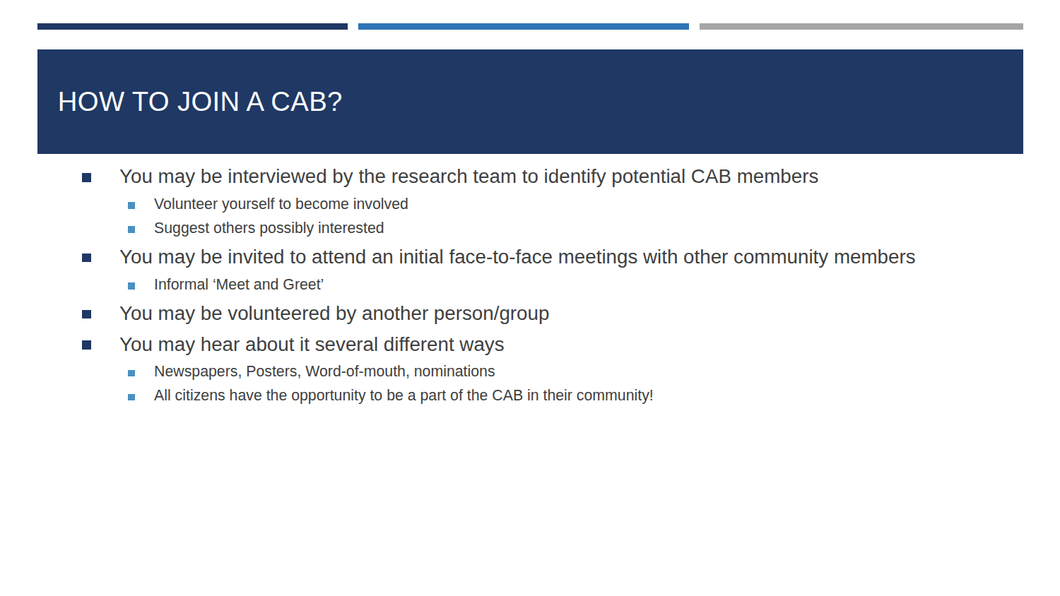How to join a CAB?
You may be interviewed by the research team to identify potential CAB members
Volunteer yourself to become involved
Suggest others possibly interested
You may be invited to attend an initial face-to-face meetings with other community members
Informal ‘Meet and Greet’
You may be volunteered by another person/group
You may hear about it several different ways
Newspapers, Posters, Word-of-mouth, nominations
All citizens have the opportunity to be a part of the CAB in their community!